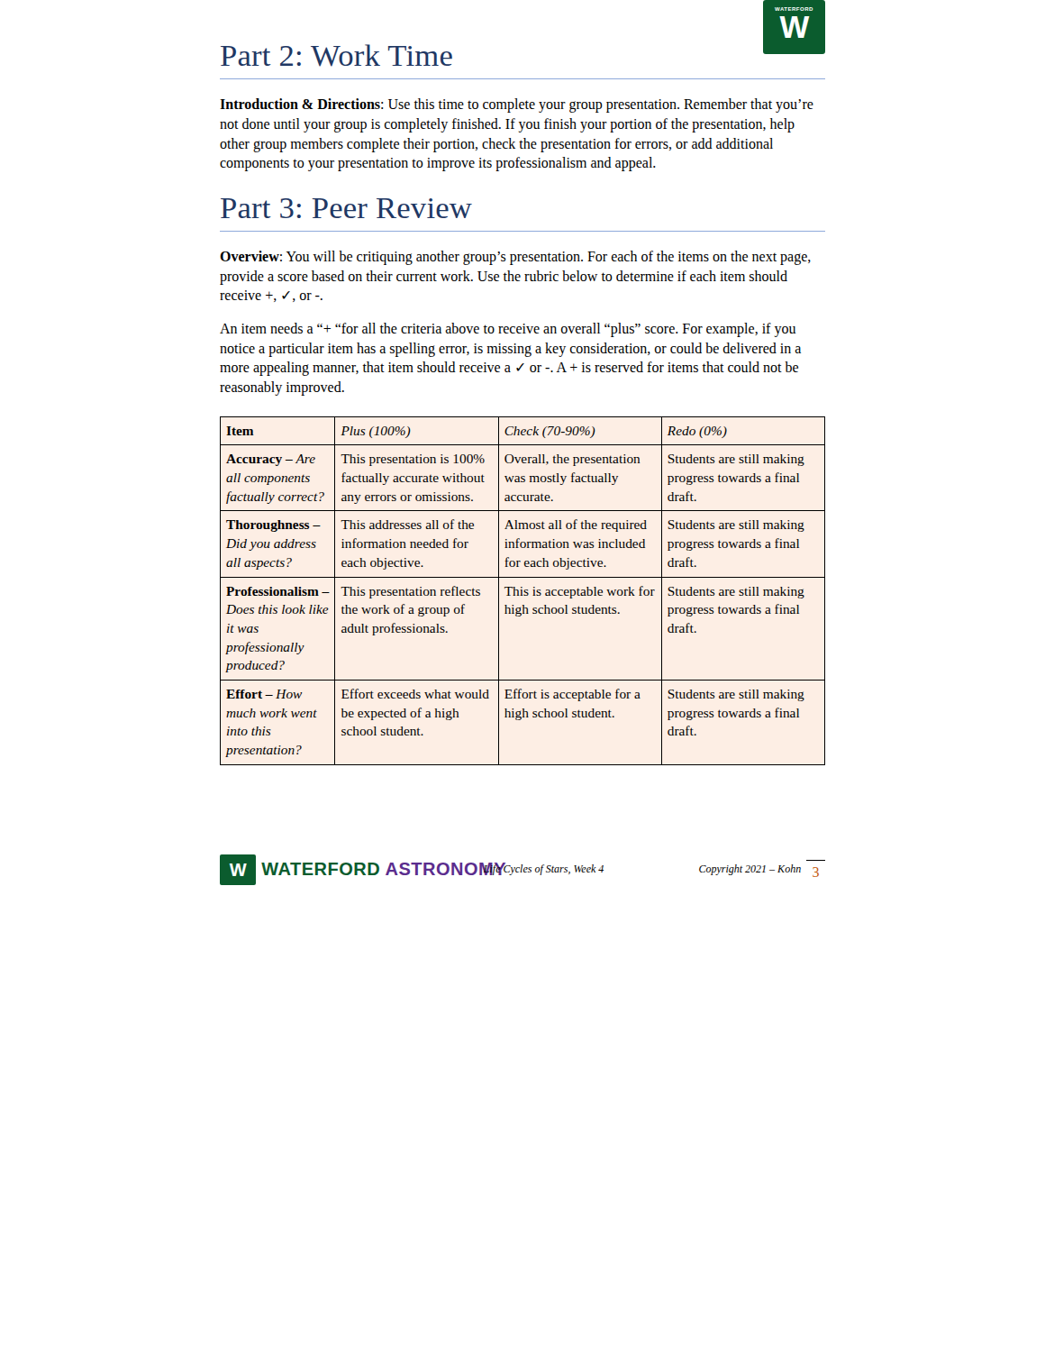WATERFORD W
Part 2: Work Time
Introduction & Directions: Use this time to complete your group presentation. Remember that you’re not done until your group is completely finished. If you finish your portion of the presentation, help other group members complete their portion, check the presentation for errors, or add additional components to your presentation to improve its professionalism and appeal.
Part 3: Peer Review
Overview: You will be critiquing another group’s presentation. For each of the items on the next page, provide a score based on their current work. Use the rubric below to determine if each item should receive +, ✓, or -.
An item needs a “+ “for all the criteria above to receive an overall “plus” score. For example, if you notice a particular item has a spelling error, is missing a key consideration, or could be delivered in a more appealing manner, that item should receive a ✓ or -. A + is reserved for items that could not be reasonably improved.
| Item | Plus (100%) | Check (70-90%) | Redo (0%) |
| --- | --- | --- | --- |
| Accuracy – Are all components factually correct? | This presentation is 100% factually accurate without any errors or omissions. | Overall, the presentation was mostly factually accurate. | Students are still making progress towards a final draft. |
| Thoroughness – Did you address all aspects? | This addresses all of the information needed for each objective. | Almost all of the required information was included for each objective. | Students are still making progress towards a final draft. |
| Professionalism – Does this look like it was professionally produced? | This presentation reflects the work of a group of adult professionals. | This is acceptable work for high school students. | Students are still making progress towards a final draft. |
| Effort – How much work went into this presentation? | Effort exceeds what would be expected of a high school student. | Effort is acceptable for a high school student. | Students are still making progress towards a final draft. |
W
WATERFORD ASTRONOMY
Life Cycles of Stars, Week 4
Copyright 2021 – Kohn
3